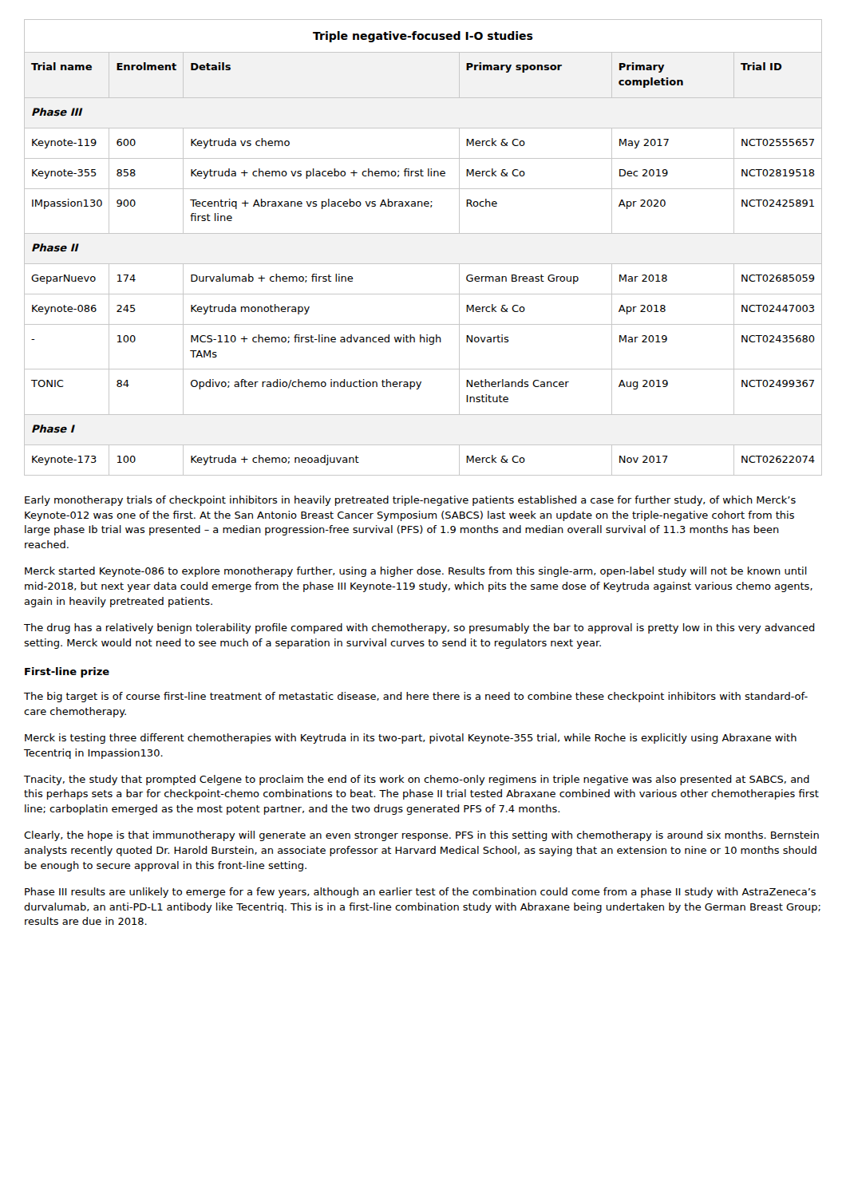Triple negative-focused I-O studies
| Trial name | Enrolment | Details | Primary sponsor | Primary completion | Trial ID |
| --- | --- | --- | --- | --- | --- |
| Phase III |
| Keynote-119 | 600 | Keytruda vs chemo | Merck & Co | May 2017 | NCT02555657 |
| Keynote-355 | 858 | Keytruda + chemo vs placebo + chemo; first line | Merck & Co | Dec 2019 | NCT02819518 |
| IMpassion130 | 900 | Tecentriq + Abraxane vs placebo vs Abraxane; first line | Roche | Apr 2020 | NCT02425891 |
| Phase II |
| GeparNuevo | 174 | Durvalumab + chemo; first line | German Breast Group | Mar 2018 | NCT02685059 |
| Keynote-086 | 245 | Keytruda monotherapy | Merck & Co | Apr 2018 | NCT02447003 |
| - | 100 | MCS-110 + chemo; first-line advanced with high TAMs | Novartis | Mar 2019 | NCT02435680 |
| TONIC | 84 | Opdivo; after radio/chemo induction therapy | Netherlands Cancer Institute | Aug 2019 | NCT02499367 |
| Phase I |
| Keynote-173 | 100 | Keytruda + chemo; neoadjuvant | Merck & Co | Nov 2017 | NCT02622074 |
Early monotherapy trials of checkpoint inhibitors in heavily pretreated triple-negative patients established a case for further study, of which Merck’s Keynote-012 was one of the first. At the San Antonio Breast Cancer Symposium (SABCS) last week an update on the triple-negative cohort from this large phase Ib trial was presented – a median progression-free survival (PFS) of 1.9 months and median overall survival of 11.3 months has been reached.
Merck started Keynote-086 to explore monotherapy further, using a higher dose. Results from this single-arm, open-label study will not be known until mid-2018, but next year data could emerge from the phase III Keynote-119 study, which pits the same dose of Keytruda against various chemo agents, again in heavily pretreated patients.
The drug has a relatively benign tolerability profile compared with chemotherapy, so presumably the bar to approval is pretty low in this very advanced setting. Merck would not need to see much of a separation in survival curves to send it to regulators next year.
First-line prize
The big target is of course first-line treatment of metastatic disease, and here there is a need to combine these checkpoint inhibitors with standard-of-care chemotherapy.
Merck is testing three different chemotherapies with Keytruda in its two-part, pivotal Keynote-355 trial, while Roche is explicitly using Abraxane with Tecentriq in Impassion130.
Tnacity, the study that prompted Celgene to proclaim the end of its work on chemo-only regimens in triple negative was also presented at SABCS, and this perhaps sets a bar for checkpoint-chemo combinations to beat. The phase II trial tested Abraxane combined with various other chemotherapies first line; carboplatin emerged as the most potent partner, and the two drugs generated PFS of 7.4 months.
Clearly, the hope is that immunotherapy will generate an even stronger response. PFS in this setting with chemotherapy is around six months. Bernstein analysts recently quoted Dr. Harold Burstein, an associate professor at Harvard Medical School, as saying that an extension to nine or 10 months should be enough to secure approval in this front-line setting.
Phase III results are unlikely to emerge for a few years, although an earlier test of the combination could come from a phase II study with AstraZeneca’s durvalumab, an anti-PD-L1 antibody like Tecentriq. This is in a first-line combination study with Abraxane being undertaken by the German Breast Group; results are due in 2018.